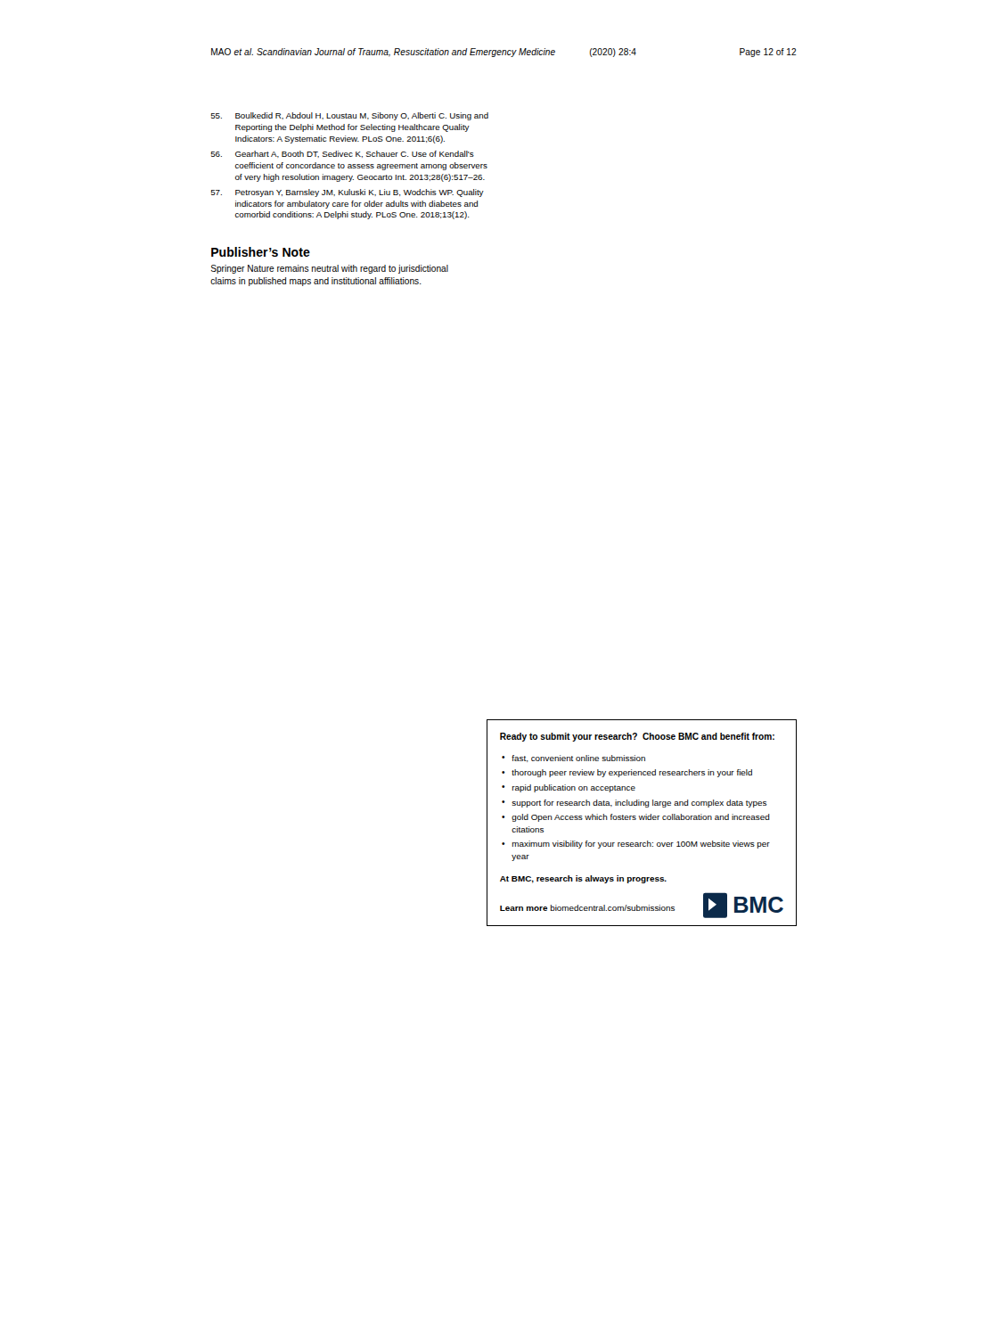MAO et al. Scandinavian Journal of Trauma, Resuscitation and Emergency Medicine
(2020) 28:4
Page 12 of 12
55. Boulkedid R, Abdoul H, Loustau M, Sibony O, Alberti C. Using and Reporting the Delphi Method for Selecting Healthcare Quality Indicators: A Systematic Review. PLoS One. 2011;6(6).
56. Gearhart A, Booth DT, Sedivec K, Schauer C. Use of Kendall's coefficient of concordance to assess agreement among observers of very high resolution imagery. Geocarto Int. 2013;28(6):517–26.
57. Petrosyan Y, Barnsley JM, Kuluski K, Liu B, Wodchis WP. Quality indicators for ambulatory care for older adults with diabetes and comorbid conditions: A Delphi study. PLoS One. 2018;13(12).
Publisher’s Note
Springer Nature remains neutral with regard to jurisdictional claims in published maps and institutional affiliations.
Ready to submit your research? Choose BMC and benefit from:
fast, convenient online submission
thorough peer review by experienced researchers in your field
rapid publication on acceptance
support for research data, including large and complex data types
gold Open Access which fosters wider collaboration and increased citations
maximum visibility for your research: over 100M website views per year
At BMC, research is always in progress.
Learn more biomedcentral.com/submissions
BMC